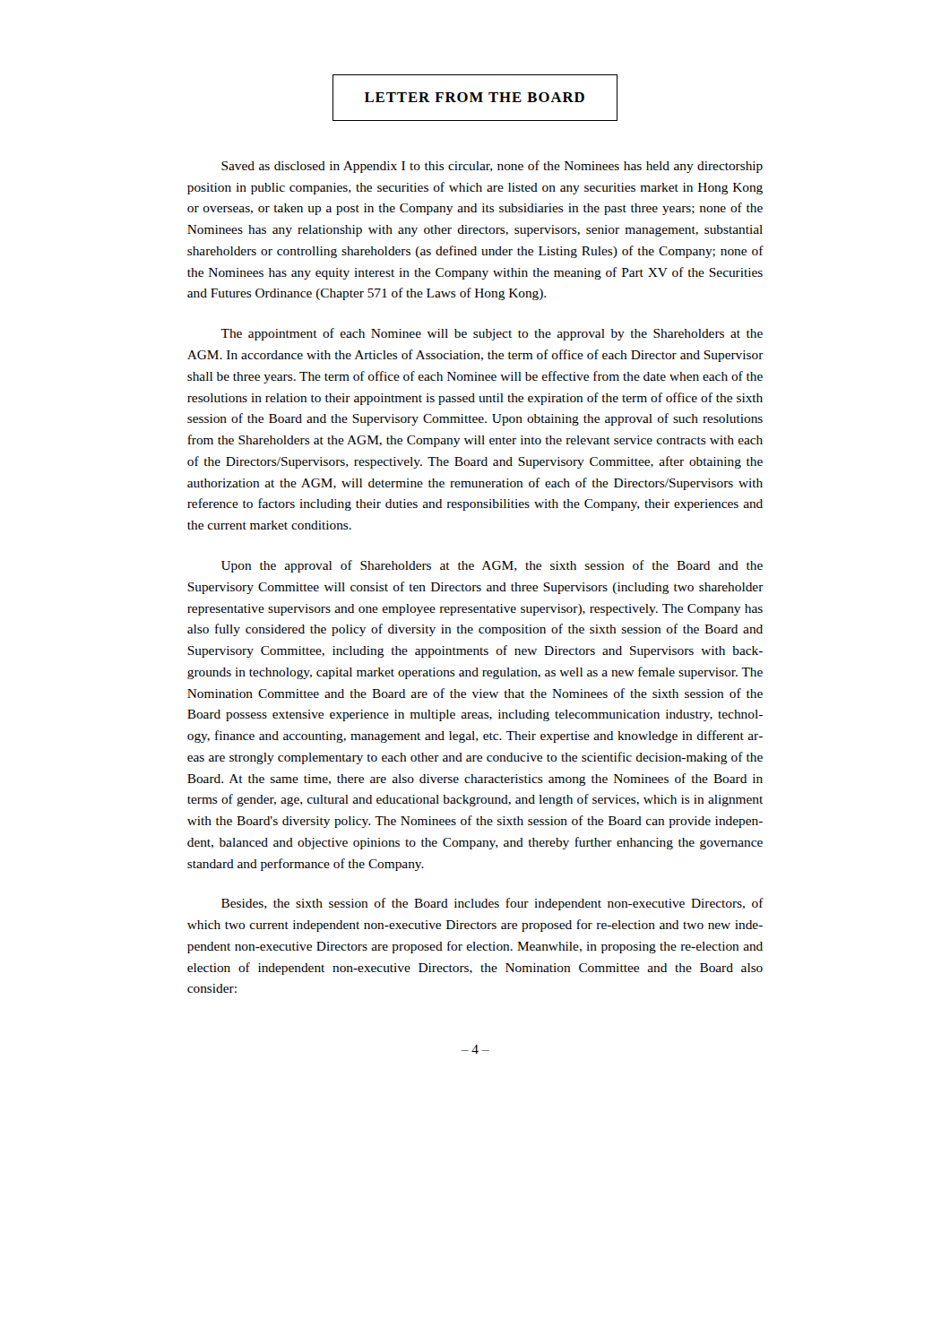LETTER FROM THE BOARD
Saved as disclosed in Appendix I to this circular, none of the Nominees has held any directorship position in public companies, the securities of which are listed on any securities market in Hong Kong or overseas, or taken up a post in the Company and its subsidiaries in the past three years; none of the Nominees has any relationship with any other directors, supervisors, senior management, substantial shareholders or controlling shareholders (as defined under the Listing Rules) of the Company; none of the Nominees has any equity interest in the Company within the meaning of Part XV of the Securities and Futures Ordinance (Chapter 571 of the Laws of Hong Kong).
The appointment of each Nominee will be subject to the approval by the Shareholders at the AGM. In accordance with the Articles of Association, the term of office of each Director and Supervisor shall be three years. The term of office of each Nominee will be effective from the date when each of the resolutions in relation to their appointment is passed until the expiration of the term of office of the sixth session of the Board and the Supervisory Committee. Upon obtaining the approval of such resolutions from the Shareholders at the AGM, the Company will enter into the relevant service contracts with each of the Directors/Supervisors, respectively. The Board and Supervisory Committee, after obtaining the authorization at the AGM, will determine the remuneration of each of the Directors/Supervisors with reference to factors including their duties and responsibilities with the Company, their experiences and the current market conditions.
Upon the approval of Shareholders at the AGM, the sixth session of the Board and the Supervisory Committee will consist of ten Directors and three Supervisors (including two shareholder representative supervisors and one employee representative supervisor), respectively. The Company has also fully considered the policy of diversity in the composition of the sixth session of the Board and Supervisory Committee, including the appointments of new Directors and Supervisors with backgrounds in technology, capital market operations and regulation, as well as a new female supervisor. The Nomination Committee and the Board are of the view that the Nominees of the sixth session of the Board possess extensive experience in multiple areas, including telecommunication industry, technology, finance and accounting, management and legal, etc. Their expertise and knowledge in different areas are strongly complementary to each other and are conducive to the scientific decision-making of the Board. At the same time, there are also diverse characteristics among the Nominees of the Board in terms of gender, age, cultural and educational background, and length of services, which is in alignment with the Board's diversity policy. The Nominees of the sixth session of the Board can provide independent, balanced and objective opinions to the Company, and thereby further enhancing the governance standard and performance of the Company.
Besides, the sixth session of the Board includes four independent non-executive Directors, of which two current independent non-executive Directors are proposed for re-election and two new independent non-executive Directors are proposed for election. Meanwhile, in proposing the re-election and election of independent non-executive Directors, the Nomination Committee and the Board also consider:
– 4 –